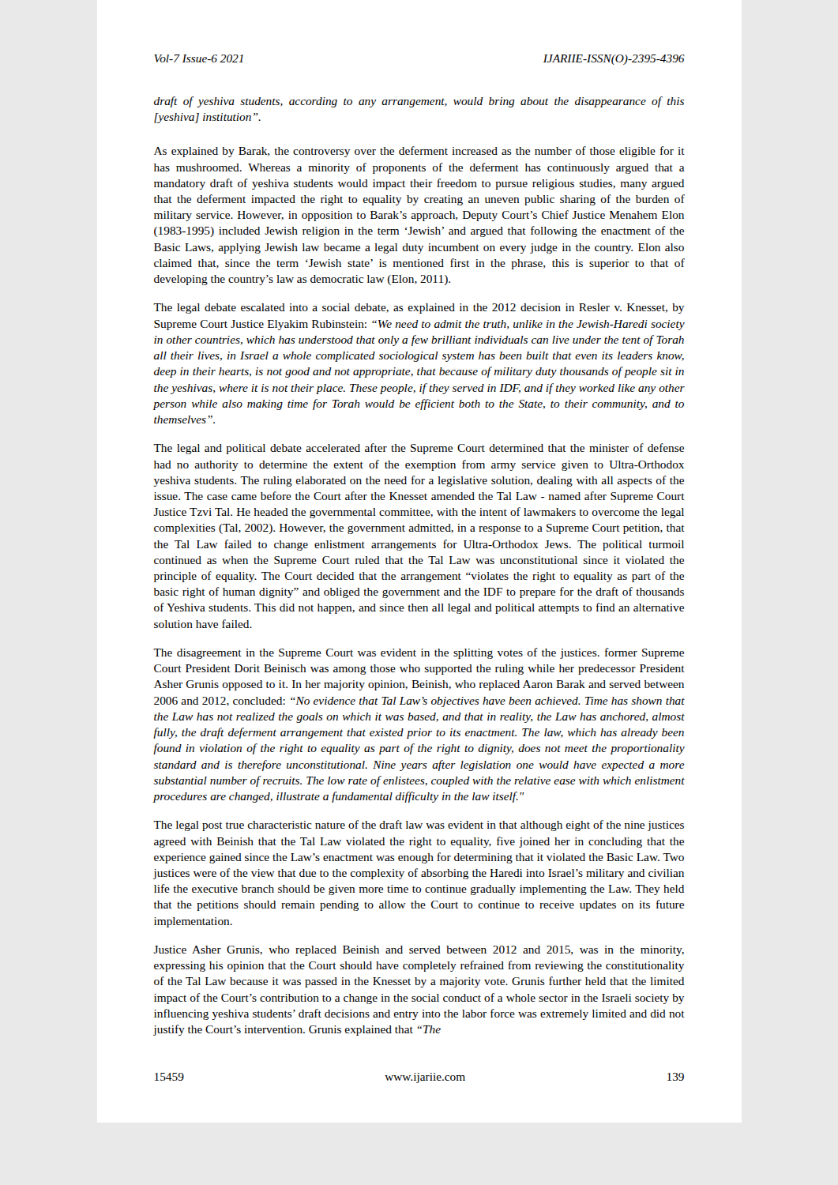Vol-7 Issue-6 2021 IJARIIE-ISSN(O)-2395-4396
draft of yeshiva students, according to any arrangement, would bring about the disappearance of this [yeshiva] institution”.
As explained by Barak, the controversy over the deferment increased as the number of those eligible for it has mushroomed. Whereas a minority of proponents of the deferment has continuously argued that a mandatory draft of yeshiva students would impact their freedom to pursue religious studies, many argued that the deferment impacted the right to equality by creating an uneven public sharing of the burden of military service. However, in opposition to Barak’s approach, Deputy Court’s Chief Justice Menahem Elon (1983-1995) included Jewish religion in the term ‘Jewish’ and argued that following the enactment of the Basic Laws, applying Jewish law became a legal duty incumbent on every judge in the country. Elon also claimed that, since the term ‘Jewish state’ is mentioned first in the phrase, this is superior to that of developing the country’s law as democratic law (Elon, 2011).
The legal debate escalated into a social debate, as explained in the 2012 decision in Resler v. Knesset, by Supreme Court Justice Elyakim Rubinstein: “We need to admit the truth, unlike in the Jewish-Haredi society in other countries, which has understood that only a few brilliant individuals can live under the tent of Torah all their lives, in Israel a whole complicated sociological system has been built that even its leaders know, deep in their hearts, is not good and not appropriate, that because of military duty thousands of people sit in the yeshivas, where it is not their place. These people, if they served in IDF, and if they worked like any other person while also making time for Torah would be efficient both to the State, to their community, and to themselves”.
The legal and political debate accelerated after the Supreme Court determined that the minister of defense had no authority to determine the extent of the exemption from army service given to Ultra-Orthodox yeshiva students. The ruling elaborated on the need for a legislative solution, dealing with all aspects of the issue. The case came before the Court after the Knesset amended the Tal Law - named after Supreme Court Justice Tzvi Tal. He headed the governmental committee, with the intent of lawmakers to overcome the legal complexities (Tal, 2002). However, the government admitted, in a response to a Supreme Court petition, that the Tal Law failed to change enlistment arrangements for Ultra-Orthodox Jews. The political turmoil continued as when the Supreme Court ruled that the Tal Law was unconstitutional since it violated the principle of equality. The Court decided that the arrangement “violates the right to equality as part of the basic right of human dignity” and obliged the government and the IDF to prepare for the draft of thousands of Yeshiva students. This did not happen, and since then all legal and political attempts to find an alternative solution have failed.
The disagreement in the Supreme Court was evident in the splitting votes of the justices. former Supreme Court President Dorit Beinisch was among those who supported the ruling while her predecessor President Asher Grunis opposed to it. In her majority opinion, Beinish, who replaced Aaron Barak and served between 2006 and 2012, concluded: “No evidence that Tal Law’s objectives have been achieved. Time has shown that the Law has not realized the goals on which it was based, and that in reality, the Law has anchored, almost fully, the draft deferment arrangement that existed prior to its enactment. The law, which has already been found in violation of the right to equality as part of the right to dignity, does not meet the proportionality standard and is therefore unconstitutional. Nine years after legislation one would have expected a more substantial number of recruits. The low rate of enlistees, coupled with the relative ease with which enlistment procedures are changed, illustrate a fundamental difficulty in the law itself."
The legal post true characteristic nature of the draft law was evident in that although eight of the nine justices agreed with Beinish that the Tal Law violated the right to equality, five joined her in concluding that the experience gained since the Law’s enactment was enough for determining that it violated the Basic Law. Two justices were of the view that due to the complexity of absorbing the Haredi into Israel’s military and civilian life the executive branch should be given more time to continue gradually implementing the Law. They held that the petitions should remain pending to allow the Court to continue to receive updates on its future implementation.
Justice Asher Grunis, who replaced Beinish and served between 2012 and 2015, was in the minority, expressing his opinion that the Court should have completely refrained from reviewing the constitutionality of the Tal Law because it was passed in the Knesset by a majority vote. Grunis further held that the limited impact of the Court’s contribution to a change in the social conduct of a whole sector in the Israeli society by influencing yeshiva students’ draft decisions and entry into the labor force was extremely limited and did not justify the Court’s intervention. Grunis explained that “The
15459 www.ijariie.com 139